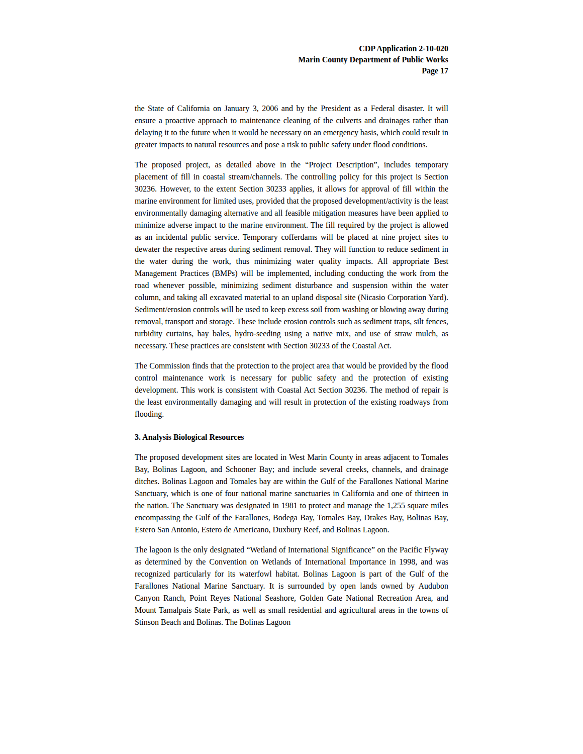CDP Application 2-10-020
Marin County Department of Public Works
Page 17
the State of California on January 3, 2006 and by the President as a Federal disaster. It will ensure a proactive approach to maintenance cleaning of the culverts and drainages rather than delaying it to the future when it would be necessary on an emergency basis, which could result in greater impacts to natural resources and pose a risk to public safety under flood conditions.
The proposed project, as detailed above in the “Project Description”, includes temporary placement of fill in coastal stream/channels. The controlling policy for this project is Section 30236. However, to the extent Section 30233 applies, it allows for approval of fill within the marine environment for limited uses, provided that the proposed development/activity is the least environmentally damaging alternative and all feasible mitigation measures have been applied to minimize adverse impact to the marine environment. The fill required by the project is allowed as an incidental public service. Temporary cofferdams will be placed at nine project sites to dewater the respective areas during sediment removal. They will function to reduce sediment in the water during the work, thus minimizing water quality impacts. All appropriate Best Management Practices (BMPs) will be implemented, including conducting the work from the road whenever possible, minimizing sediment disturbance and suspension within the water column, and taking all excavated material to an upland disposal site (Nicasio Corporation Yard). Sediment/erosion controls will be used to keep excess soil from washing or blowing away during removal, transport and storage. These include erosion controls such as sediment traps, silt fences, turbidity curtains, hay bales, hydro-seeding using a native mix, and use of straw mulch, as necessary. These practices are consistent with Section 30233 of the Coastal Act.
The Commission finds that the protection to the project area that would be provided by the flood control maintenance work is necessary for public safety and the protection of existing development. This work is consistent with Coastal Act Section 30236. The method of repair is the least environmentally damaging and will result in protection of the existing roadways from flooding.
3. Analysis Biological Resources
The proposed development sites are located in West Marin County in areas adjacent to Tomales Bay, Bolinas Lagoon, and Schooner Bay; and include several creeks, channels, and drainage ditches. Bolinas Lagoon and Tomales bay are within the Gulf of the Farallones National Marine Sanctuary, which is one of four national marine sanctuaries in California and one of thirteen in the nation. The Sanctuary was designated in 1981 to protect and manage the 1,255 square miles encompassing the Gulf of the Farallones, Bodega Bay, Tomales Bay, Drakes Bay, Bolinas Bay, Estero San Antonio, Estero de Americano, Duxbury Reef, and Bolinas Lagoon.
The lagoon is the only designated “Wetland of International Significance” on the Pacific Flyway as determined by the Convention on Wetlands of International Importance in 1998, and was recognized particularly for its waterfowl habitat. Bolinas Lagoon is part of the Gulf of the Farallones National Marine Sanctuary. It is surrounded by open lands owned by Audubon Canyon Ranch, Point Reyes National Seashore, Golden Gate National Recreation Area, and Mount Tamalpais State Park, as well as small residential and agricultural areas in the towns of Stinson Beach and Bolinas. The Bolinas Lagoon